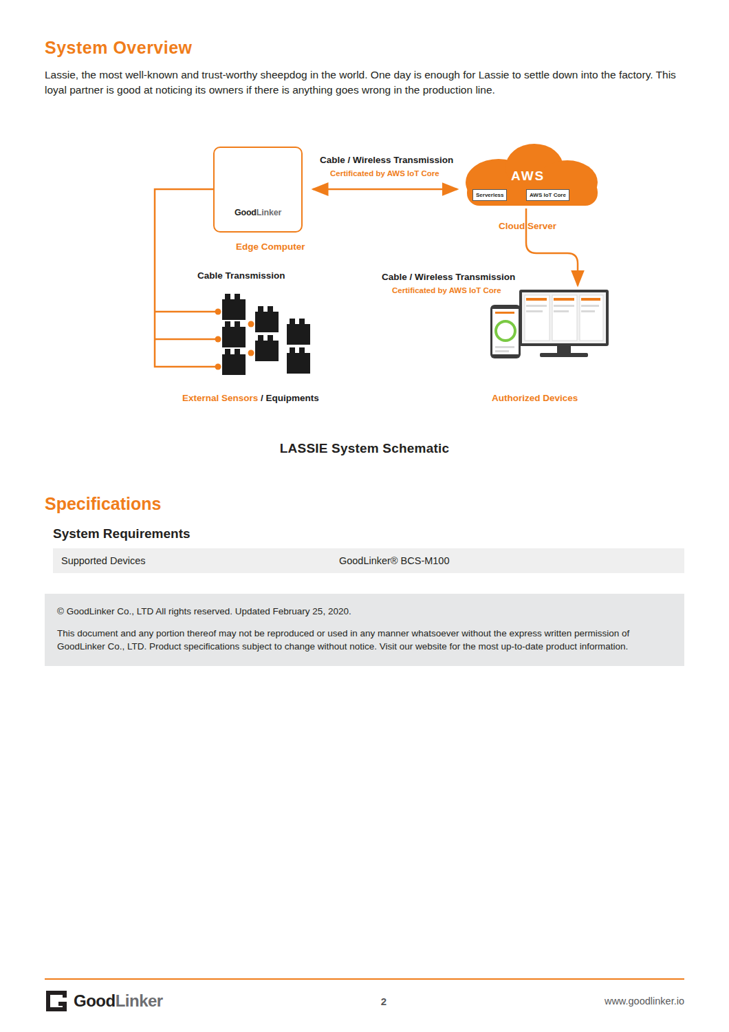System Overview
Lassie, the most well-known and trust-worthy sheepdog in the world. One day is enough for Lassie to settle down into the factory. This loyal partner is good at noticing its owners if there is anything goes wrong in the production line.
Good Linker
AWS
Serverless
AWS IoT Core
Cable / Wireless Transmission
Certificated by AWS IoT Core
Edge Computer
Cloud Server
Cable Transmission
Cable / Wireless Transmission
Certificated by AWS IoT Core
External Sensors / Equipments
Authorized Devices
LASSIE System Schematic
Specifications
System Requirements
| Supported Devices | GoodLinker® BCS-M100 |
© GoodLinker Co., LTD All rights reserved. Updated February 25, 2020.
This document and any portion thereof may not be reproduced or used in any manner whatsoever without the express written permission of GoodLinker Co., LTD. Product specifications subject to change without notice. Visit our website for the most up-to-date product information.
Good Linker
2
www.goodlinker.io